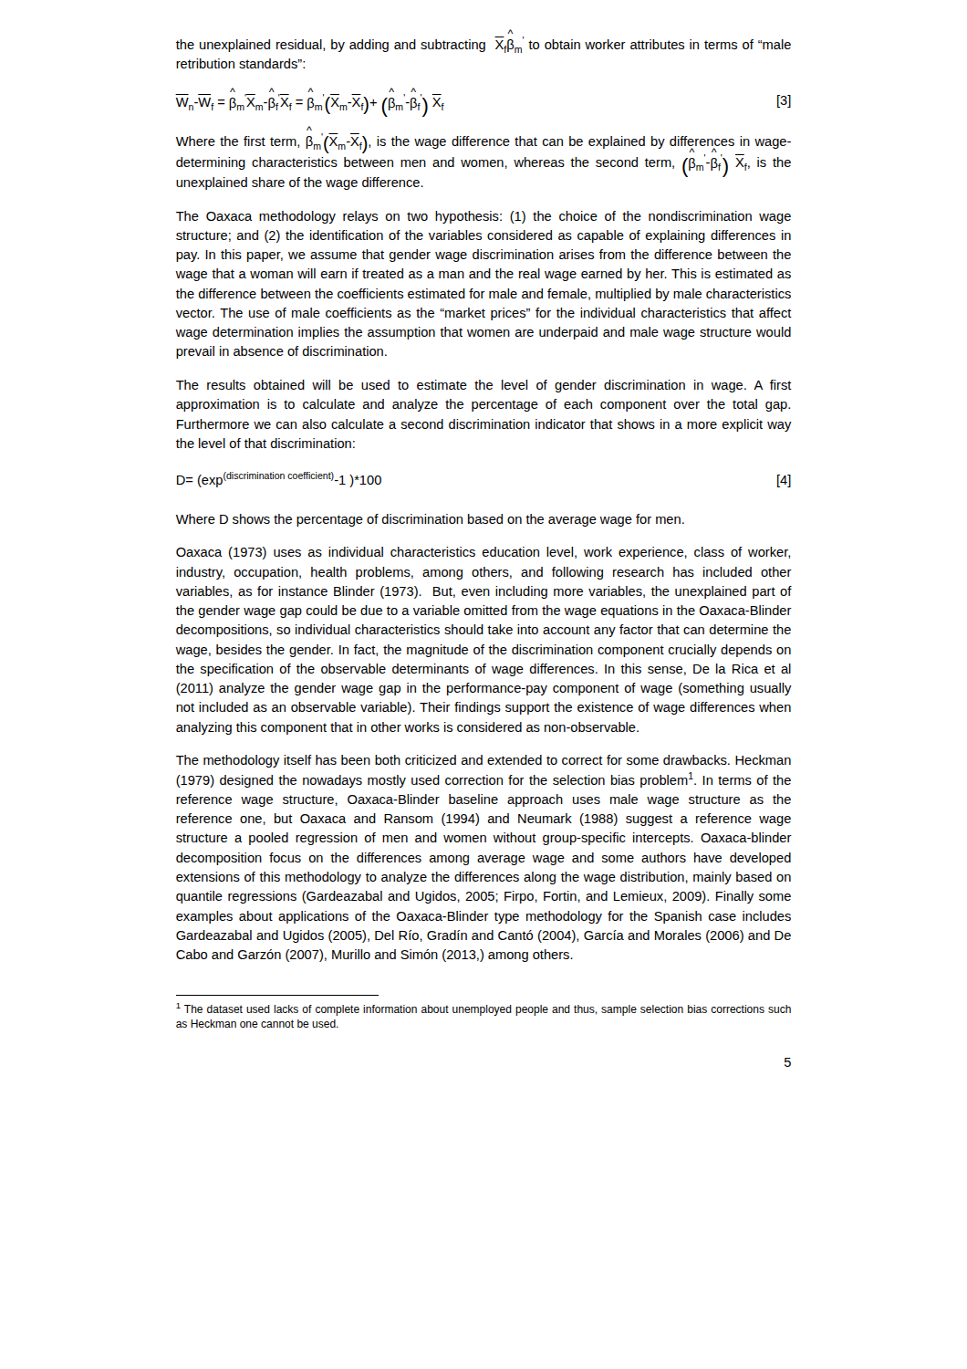the unexplained residual, by adding and subtracting Xf^βm' to obtain worker attributes in terms of “male retribution standards”:
Wn-Wf = ^βm'Xm-^βf'Xf = ^βm'(Xm-Xf)+ (^βm'-^βf') Xf [3]
Where the first term, ^βm'(Xm-Xf), is the wage difference that can be explained by differences in wage-determining characteristics between men and women, whereas the second term, (^βm'-^βf') Xf, is the unexplained share of the wage difference.
The Oaxaca methodology relays on two hypothesis: (1) the choice of the nondiscrimination wage structure; and (2) the identification of the variables considered as capable of explaining differences in pay. In this paper, we assume that gender wage discrimination arises from the difference between the wage that a woman will earn if treated as a man and the real wage earned by her. This is estimated as the difference between the coefficients estimated for male and female, multiplied by male characteristics vector. The use of male coefficients as the “market prices” for the individual characteristics that affect wage determination implies the assumption that women are underpaid and male wage structure would prevail in absence of discrimination.
The results obtained will be used to estimate the level of gender discrimination in wage. A first approximation is to calculate and analyze the percentage of each component over the total gap. Furthermore we can also calculate a second discrimination indicator that shows in a more explicit way the level of that discrimination:
D= (exp(discrimination coefficient)-1 )*100 [4]
Where D shows the percentage of discrimination based on the average wage for men.
Oaxaca (1973) uses as individual characteristics education level, work experience, class of worker, industry, occupation, health problems, among others, and following research has included other variables, as for instance Blinder (1973). But, even including more variables, the unexplained part of the gender wage gap could be due to a variable omitted from the wage equations in the Oaxaca-Blinder decompositions, so individual characteristics should take into account any factor that can determine the wage, besides the gender. In fact, the magnitude of the discrimination component crucially depends on the specification of the observable determinants of wage differences. In this sense, De la Rica et al (2011) analyze the gender wage gap in the performance-pay component of wage (something usually not included as an observable variable). Their findings support the existence of wage differences when analyzing this component that in other works is considered as non-observable.
The methodology itself has been both criticized and extended to correct for some drawbacks. Heckman (1979) designed the nowadays mostly used correction for the selection bias problem1. In terms of the reference wage structure, Oaxaca-Blinder baseline approach uses male wage structure as the reference one, but Oaxaca and Ransom (1994) and Neumark (1988) suggest a reference wage structure a pooled regression of men and women without group-specific intercepts. Oaxaca-blinder decomposition focus on the differences among average wage and some authors have developed extensions of this methodology to analyze the differences along the wage distribution, mainly based on quantile regressions (Gardeazabal and Ugidos, 2005; Firpo, Fortin, and Lemieux, 2009). Finally some examples about applications of the Oaxaca-Blinder type methodology for the Spanish case includes Gardeazabal and Ugidos (2005), Del Río, Gradín and Cantó (2004), García and Morales (2006) and De Cabo and Garzón (2007), Murillo and Simón (2013,) among others.
1 The dataset used lacks of complete information about unemployed people and thus, sample selection bias corrections such as Heckman one cannot be used.
5